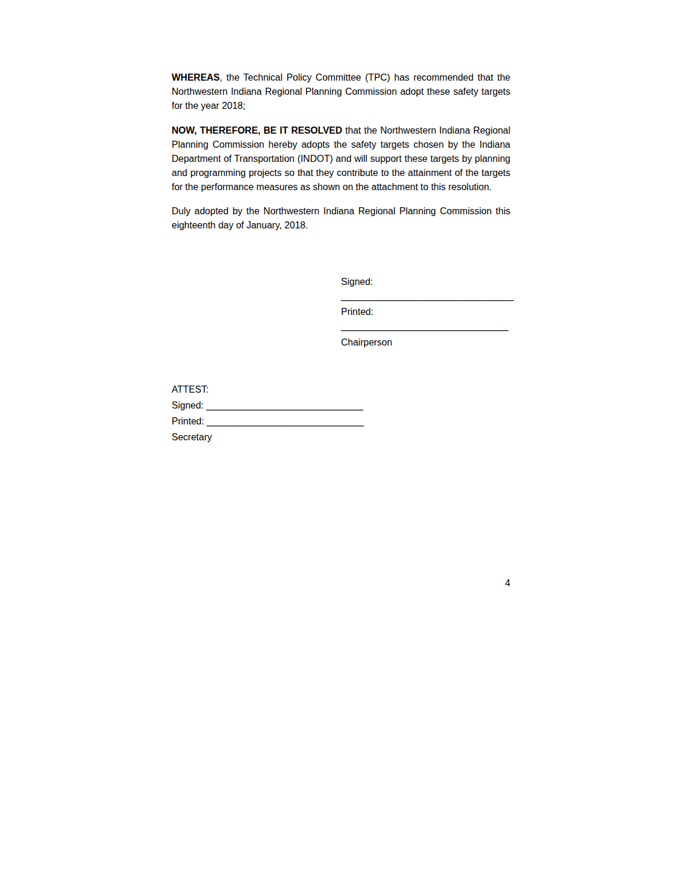WHEREAS, the Technical Policy Committee (TPC) has recommended that the Northwestern Indiana Regional Planning Commission adopt these safety targets for the year 2018;
NOW, THEREFORE, BE IT RESOLVED that the Northwestern Indiana Regional Planning Commission hereby adopts the safety targets chosen by the Indiana Department of Transportation (INDOT) and will support these targets by planning and programming projects so that they contribute to the attainment of the targets for the performance measures as shown on the attachment to this resolution.
Duly adopted by the Northwestern Indiana Regional Planning Commission this eighteenth day of January, 2018.
Signed: _________________________________
Printed: ________________________________
Chairperson
ATTEST:
Signed: ______________________________
Printed: ______________________________
Secretary
4